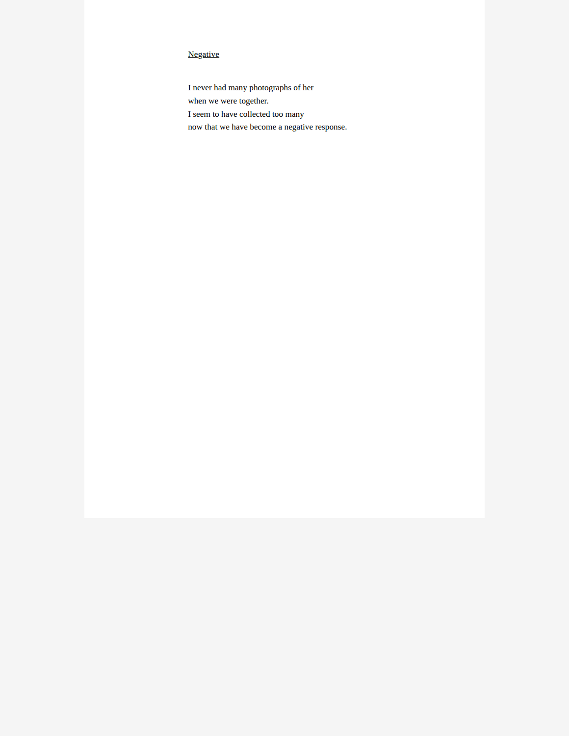Negative
I never had many photographs of her
when we were together.
I seem to have collected too many
now that we have become a negative response.